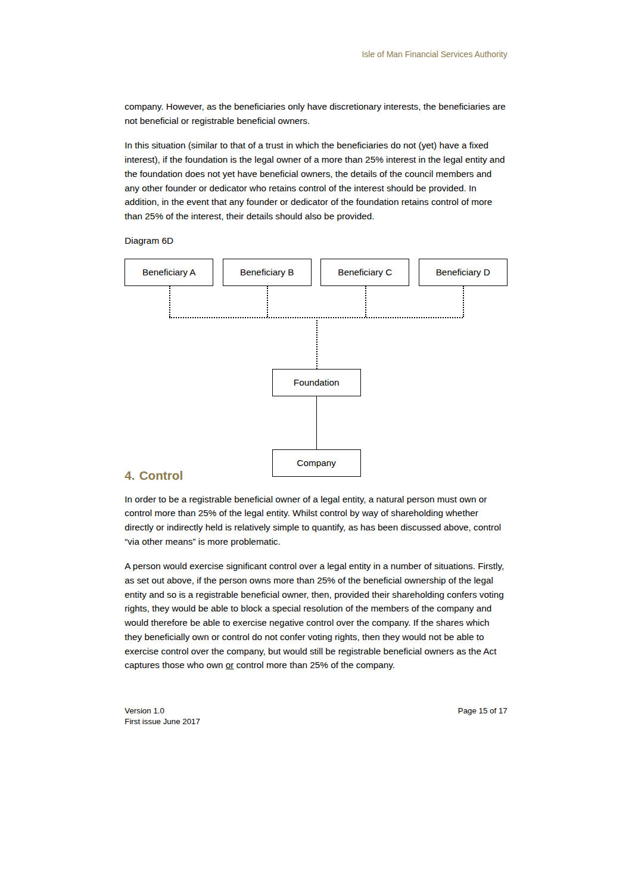Isle of Man Financial Services Authority
company. However, as the beneficiaries only have discretionary interests, the beneficiaries are not beneficial or registrable beneficial owners.
In this situation (similar to that of a trust in which the beneficiaries do not (yet) have a fixed interest), if the foundation is the legal owner of a more than 25% interest in the legal entity and the foundation does not yet have beneficial owners, the details of the council members and any other founder or dedicator who retains control of the interest should be provided. In addition, in the event that any founder or dedicator of the foundation retains control of more than 25% of the interest, their details should also be provided.
Diagram 6D
Beneficiary A
Beneficiary B
Beneficiary C
Beneficiary D
Foundation
Company
4. Control
In order to be a registrable beneficial owner of a legal entity, a natural person must own or control more than 25% of the legal entity. Whilst control by way of shareholding whether directly or indirectly held is relatively simple to quantify, as has been discussed above, control “via other means” is more problematic.
A person would exercise significant control over a legal entity in a number of situations. Firstly, as set out above, if the person owns more than 25% of the beneficial ownership of the legal entity and so is a registrable beneficial owner, then, provided their shareholding confers voting rights, they would be able to block a special resolution of the members of the company and would therefore be able to exercise negative control over the company. If the shares which they beneficially own or control do not confer voting rights, then they would not be able to exercise control over the company, but would still be registrable beneficial owners as the Act captures those who own or control more than 25% of the company.
Version 1.0 First issue June 2017
Page 15 of 17